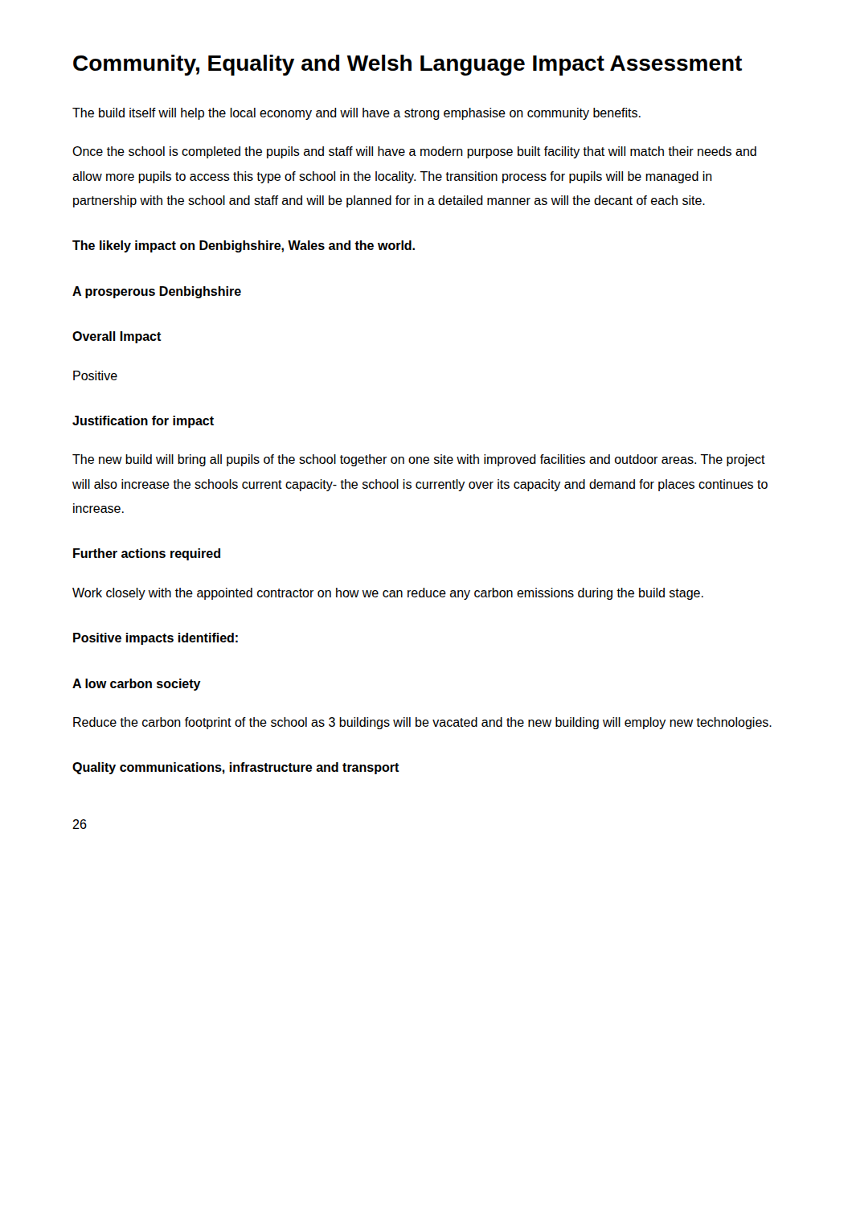Community, Equality and Welsh Language Impact Assessment
The build itself will help the local economy and will have a strong emphasise on community benefits.
Once the school is completed the pupils and staff will have a modern purpose built facility that will match their needs and allow more pupils to access this type of school in the locality. The transition process for pupils will be managed in partnership with the school and staff and will be planned for in a detailed manner as will the decant of each site.
The likely impact on Denbighshire, Wales and the world.
A prosperous Denbighshire
Overall Impact
Positive
Justification for impact
The new build will bring all pupils of the school together on one site with improved facilities and outdoor areas. The project will also increase the schools current capacity- the school is currently over its capacity and demand for places continues to increase.
Further actions required
Work closely with the appointed contractor on how we can reduce any carbon emissions during the build stage.
Positive impacts identified:
A low carbon society
Reduce the carbon footprint of the school as 3 buildings will be vacated and the new building will employ new technologies.
Quality communications, infrastructure and transport
26